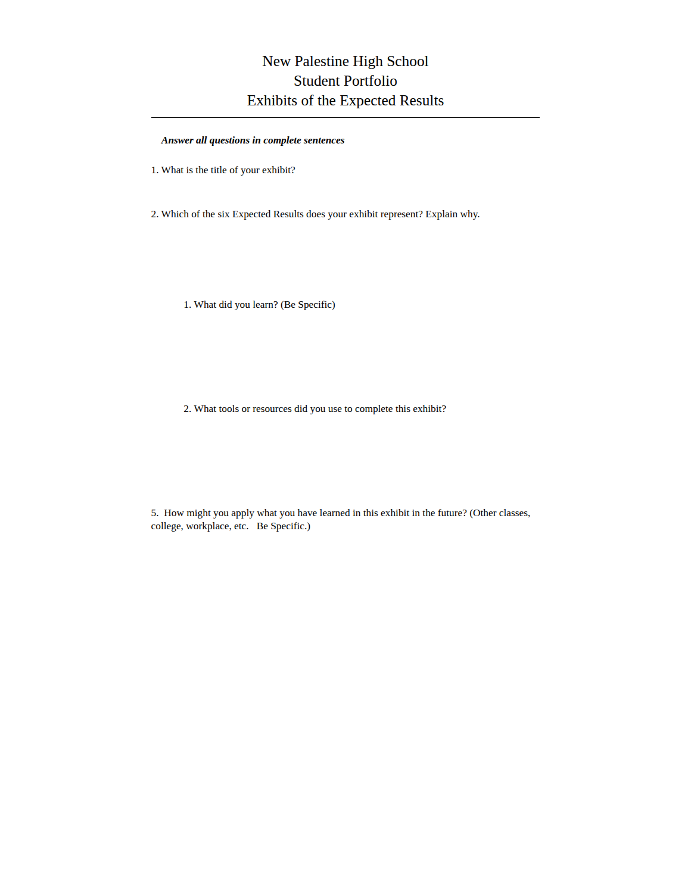New Palestine High School Student Portfolio Exhibits of the Expected Results
Answer all questions in complete sentences
1. What is the title of your exhibit?
2. Which of the six Expected Results does your exhibit represent? Explain why.
What did you learn? (Be Specific)
What tools or resources did you use to complete this exhibit?
5. How might you apply what you have learned in this exhibit in the future? (Other classes, college, workplace, etc. Be Specific.)